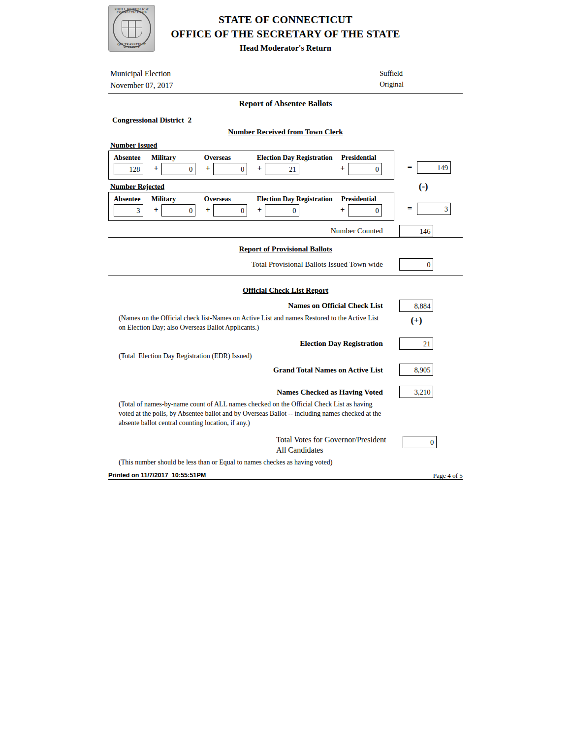SIGILL REIPUBLICÆ CONNECTICENSIS
QUI TRANSTULIT SUSTINET
STATE OF CONNECTICUT
OFFICE OF THE SECRETARY OF THE STATE
Head Moderator's Return
Municipal Election
November 07, 2017
Suffield
Original
Report of Absentee Ballots
Congressional District 2
Number Received from Town Clerk
Number Issued
Absentee
Military
Overseas
Election Day Registration
Presidential
128
+
0
+
0
+
21
+
0
=149
Number Rejected
(-)
Absentee
Military
Overseas
Election Day Registration
Presidential
3
+
0
+
0
+
0
+
0
=3
Number Counted
146
Report of Provisional Ballots
Total Provisional Ballots Issued Town wide
0
Official Check List Report
Names on Official Check List
8,884
(Names on the Official check list-Names on Active List and names Restored to the Active List on Election Day; also Overseas Ballot Applicants.)
(+)
Election Day Registration
21
(Total Election Day Registration (EDR) Issued)
Grand Total Names on Active List
8,905
Names Checked as Having Voted
3,210
(Total of names-by-name count of ALL names checked on the Official Check List as having voted at the polls, by Absentee ballot and by Overseas Ballot -- including names checked at the absente ballot central counting location, if any.)
Total Votes for Governor/President
All Candidates
0
(This number should be less than or Equal to names checkes as having voted)
Printed on 11/7/2017 10:55:51PM
Page 4 of 5